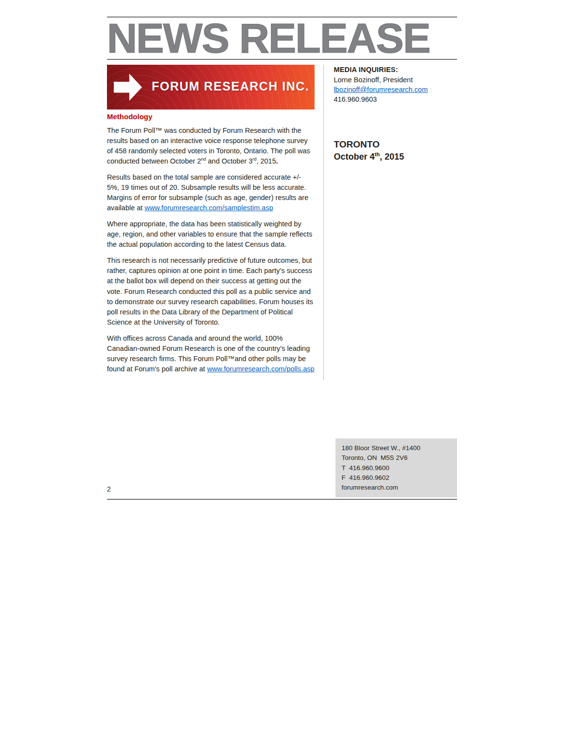NEWS RELEASE
FORUM RESEARCH INC.
Methodology
The Forum Poll™ was conducted by Forum Research with the results based on an interactive voice response telephone survey of 458 randomly selected voters in Toronto, Ontario. The poll was conducted between October 2nd and October 3rd, 2015.
Results based on the total sample are considered accurate +/- 5%, 19 times out of 20. Subsample results will be less accurate. Margins of error for subsample (such as age, gender) results are available at www.forumresearch.com/samplestim.asp
Where appropriate, the data has been statistically weighted by age, region, and other variables to ensure that the sample reflects the actual population according to the latest Census data.
This research is not necessarily predictive of future outcomes, but rather, captures opinion at one point in time. Each party’s success at the ballot box will depend on their success at getting out the vote. Forum Research conducted this poll as a public service and to demonstrate our survey research capabilities. Forum houses its poll results in the Data Library of the Department of Political Science at the University of Toronto.
With offices across Canada and around the world, 100% Canadian-owned Forum Research is one of the country’s leading survey research firms. This Forum Poll™and other polls may be found at Forum's poll archive at www.forumresearch.com/polls.asp
MEDIA INQUIRIES:
Lorne Bozinoff, President
lbozinoff@forumresearch.com
416.960.9603
TORONTO October 4th, 2015
180 Bloor Street W., #1400
Toronto, ON M5S 2V6
T 416.960.9600
F 416.960.9602
forumresearch.com
2